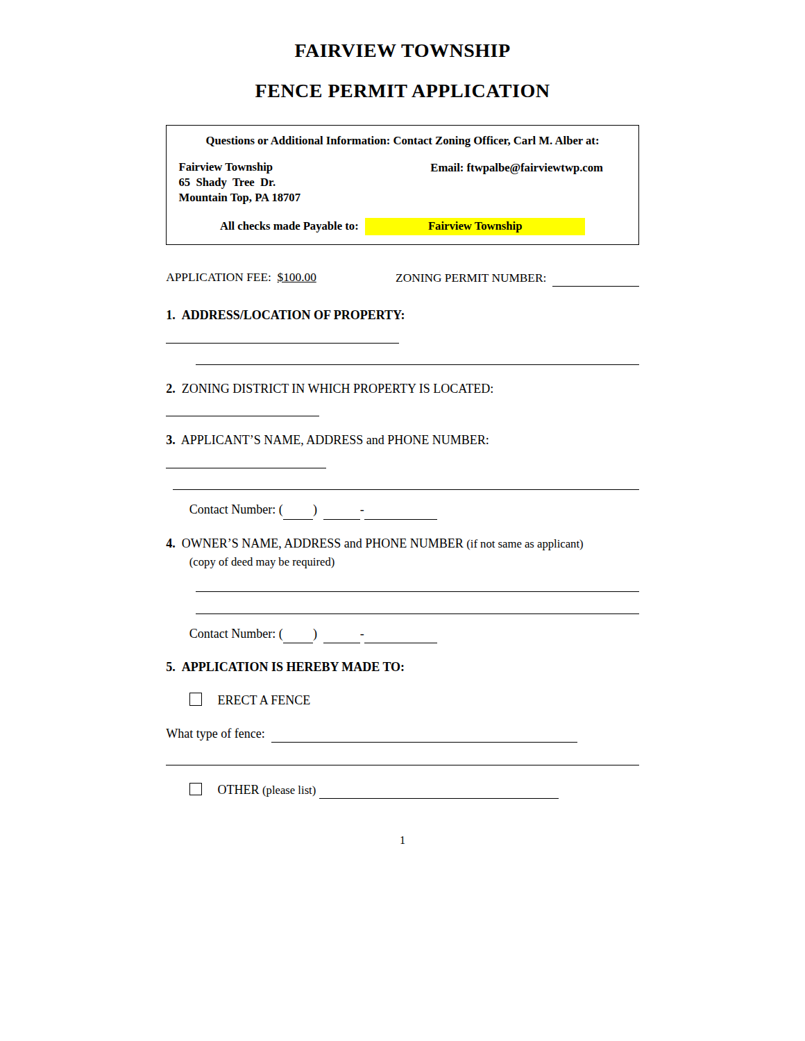FAIRVIEW TOWNSHIP
FENCE PERMIT APPLICATION
Questions or Additional Information: Contact Zoning Officer, Carl M. Alber at:
Fairview Township
65 Shady Tree Dr.
Mountain Top, PA 18707
Email: ftwpalbe@fairviewtwp.com
All checks made Payable to: Fairview Township
APPLICATION FEE: $100.00
ZONING PERMIT NUMBER:
1. ADDRESS/LOCATION OF PROPERTY:
2. ZONING DISTRICT IN WHICH PROPERTY IS LOCATED:
3. APPLICANT’S NAME, ADDRESS and PHONE NUMBER:
Contact Number: ( ) -
4. OWNER’S NAME, ADDRESS and PHONE NUMBER (if not same as applicant)
(copy of deed may be required)
Contact Number: ( ) -
5. APPLICATION IS HEREBY MADE TO:
ERECT A FENCE
What type of fence:
OTHER (please list)
1